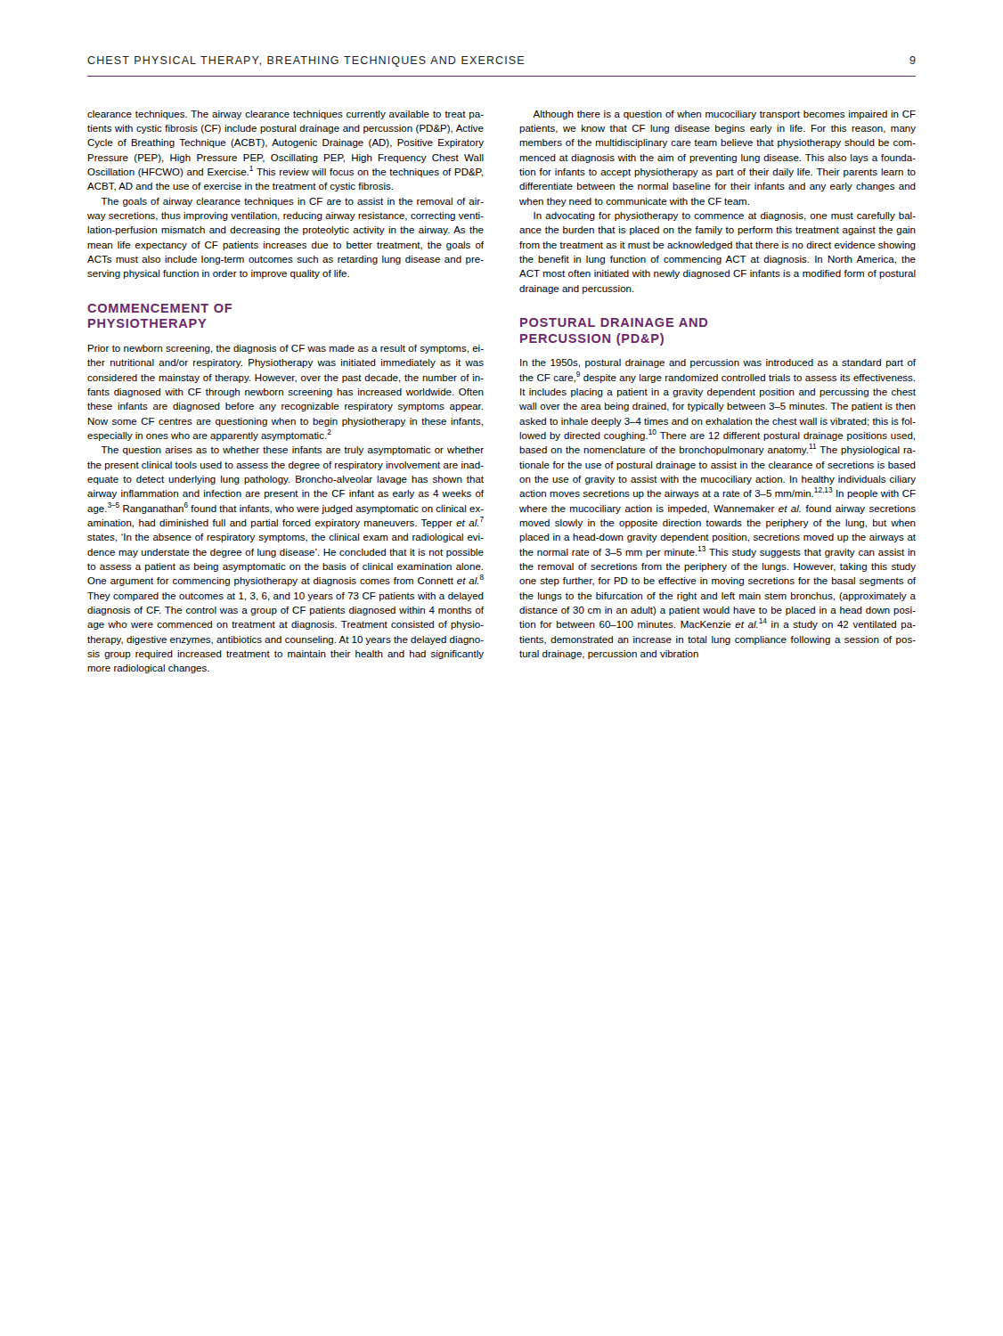Chest physical therapy, breathing techniques and exercise 9
clearance techniques. The airway clearance techniques currently available to treat patients with cystic fibrosis (CF) include postural drainage and percussion (PD&P), Active Cycle of Breathing Technique (ACBT), Autogenic Drainage (AD), Positive Expiratory Pressure (PEP), High Pressure PEP, Oscillating PEP, High Frequency Chest Wall Oscillation (HFCWO) and Exercise.1 This review will focus on the techniques of PD&P, ACBT, AD and the use of exercise in the treatment of cystic fibrosis.
The goals of airway clearance techniques in CF are to assist in the removal of airway secretions, thus improving ventilation, reducing airway resistance, correcting ventilation-perfusion mismatch and decreasing the proteolytic activity in the airway. As the mean life expectancy of CF patients increases due to better treatment, the goals of ACTs must also include long-term outcomes such as retarding lung disease and preserving physical function in order to improve quality of life.
Commencement of
physiotherapy
Prior to newborn screening, the diagnosis of CF was made as a result of symptoms, either nutritional and/or respiratory. Physiotherapy was initiated immediately as it was considered the mainstay of therapy. However, over the past decade, the number of infants diagnosed with CF through newborn screening has increased worldwide. Often these infants are diagnosed before any recognizable respiratory symptoms appear. Now some CF centres are questioning when to begin physiotherapy in these infants, especially in ones who are apparently asymptomatic.2
The question arises as to whether these infants are truly asymptomatic or whether the present clinical tools used to assess the degree of respiratory involvement are inadequate to detect underlying lung pathology. Broncho-alveolar lavage has shown that airway inflammation and infection are present in the CF infant as early as 4 weeks of age.3–5 Ranganathan6 found that infants, who were judged asymptomatic on clinical examination, had diminished full and partial forced expiratory maneuvers. Tepper et al.7 states, ‘In the absence of respiratory symptoms, the clinical exam and radiological evidence may understate the degree of lung disease’. He concluded that it is not possible to assess a patient as being asymptomatic on the basis of clinical examination alone. One argument for commencing physiotherapy at diagnosis comes from Connett et al.8 They compared the outcomes at 1, 3, 6, and 10 years of 73 CF patients with a delayed diagnosis of CF. The control was a group of CF patients diagnosed within 4 months of age who were commenced on treatment at diagnosis. Treatment consisted of physiotherapy, digestive enzymes, antibiotics and counseling. At 10 years the delayed diagnosis group required increased treatment to maintain their health and had significantly more radiological changes.
Although there is a question of when mucociliary transport becomes impaired in CF patients, we know that CF lung disease begins early in life. For this reason, many members of the multidisciplinary care team believe that physiotherapy should be commenced at diagnosis with the aim of preventing lung disease. This also lays a foundation for infants to accept physiotherapy as part of their daily life. Their parents learn to differentiate between the normal baseline for their infants and any early changes and when they need to communicate with the CF team.
In advocating for physiotherapy to commence at diagnosis, one must carefully balance the burden that is placed on the family to perform this treatment against the gain from the treatment as it must be acknowledged that there is no direct evidence showing the benefit in lung function of commencing ACT at diagnosis. In North America, the ACT most often initiated with newly diagnosed CF infants is a modified form of postural drainage and percussion.
Postural drainage and
percussion (PD&P)
In the 1950s, postural drainage and percussion was introduced as a standard part of the CF care,9 despite any large randomized controlled trials to assess its effectiveness. It includes placing a patient in a gravity dependent position and percussing the chest wall over the area being drained, for typically between 3–5 minutes. The patient is then asked to inhale deeply 3–4 times and on exhalation the chest wall is vibrated; this is followed by directed coughing.10 There are 12 different postural drainage positions used, based on the nomenclature of the bronchopulmonary anatomy.11 The physiological rationale for the use of postural drainage to assist in the clearance of secretions is based on the use of gravity to assist with the mucociliary action. In healthy individuals ciliary action moves secretions up the airways at a rate of 3–5 mm/min.12,13 In people with CF where the mucociliary action is impeded, Wannemaker et al. found airway secretions moved slowly in the opposite direction towards the periphery of the lung, but when placed in a head-down gravity dependent position, secretions moved up the airways at the normal rate of 3–5 mm per minute.13 This study suggests that gravity can assist in the removal of secretions from the periphery of the lungs. However, taking this study one step further, for PD to be effective in moving secretions for the basal segments of the lungs to the bifurcation of the right and left main stem bronchus, (approximately a distance of 30 cm in an adult) a patient would have to be placed in a head down position for between 60–100 minutes. MacKenzie et al.14 in a study on 42 ventilated patients, demonstrated an increase in total lung compliance following a session of postural drainage, percussion and vibration